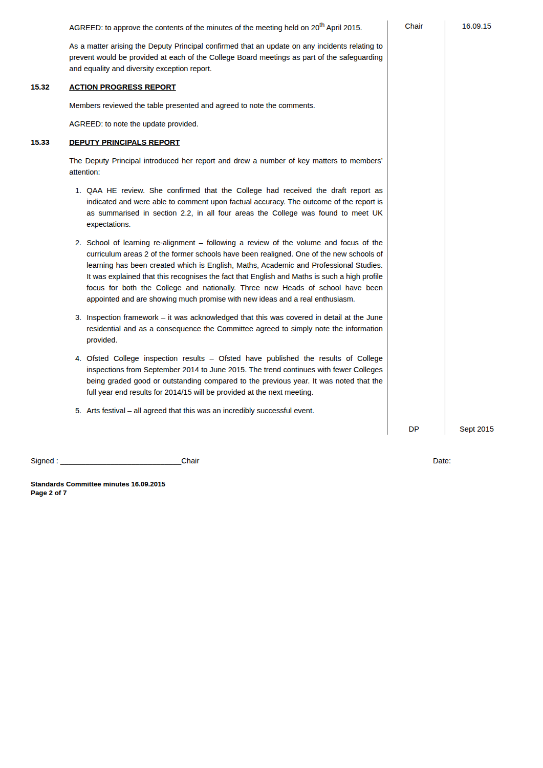| | AGREED: to approve the contents of the minutes of the meeting held on 20 th April 2015. As a matter arising the Deputy Principal confirmed that an update on any incidents relating to prevent would be provided at each of the College Board meetings as part of the safeguarding and equality and diversity exception report. | Chair | 16.09.15 |
| 15.32 | ACTION PROGRESS REPORT Members reviewed the table presented and agreed to note the comments. AGREED: to note the update provided. | | |
| 15.33 | DEPUTY PRINCIPALS REPORT The Deputy Principal introduced her report and drew a number of key matters to members’ attention: QAA HE review. She confirmed that the College had received the draft report as indicated and were able to comment upon factual accuracy. The outcome of the report is as summarised in section 2.2, in all four areas the College was found to meet UK expectations. School of learning re-alignment – following a review of the volume and focus of the curriculum areas 2 of the former schools have been realigned. One of the new schools of learning has been created which is English, Maths, Academic and Professional Studies. It was explained that this recognises the fact that English and Maths is such a high profile focus for both the College and nationally. Three new Heads of school have been appointed and are showing much promise with new ideas and a real enthusiasm. Inspection framework – it was acknowledged that this was covered in detail at the June residential and as a consequence the Committee agreed to simply note the information provided. Ofsted College inspection results – Ofsted have published the results of College inspections from September 2014 to June 2015. The trend continues with fewer Colleges being graded good or outstanding compared to the previous year. It was noted that the full year end results for 2014/15 will be provided at the next meeting. Arts festival – all agreed that this was an incredibly successful event. | DP | Sept 2015 |
Signed : _____________________________Chair Date:
Standards Committee minutes 16.09.2015
Page 2 of 7